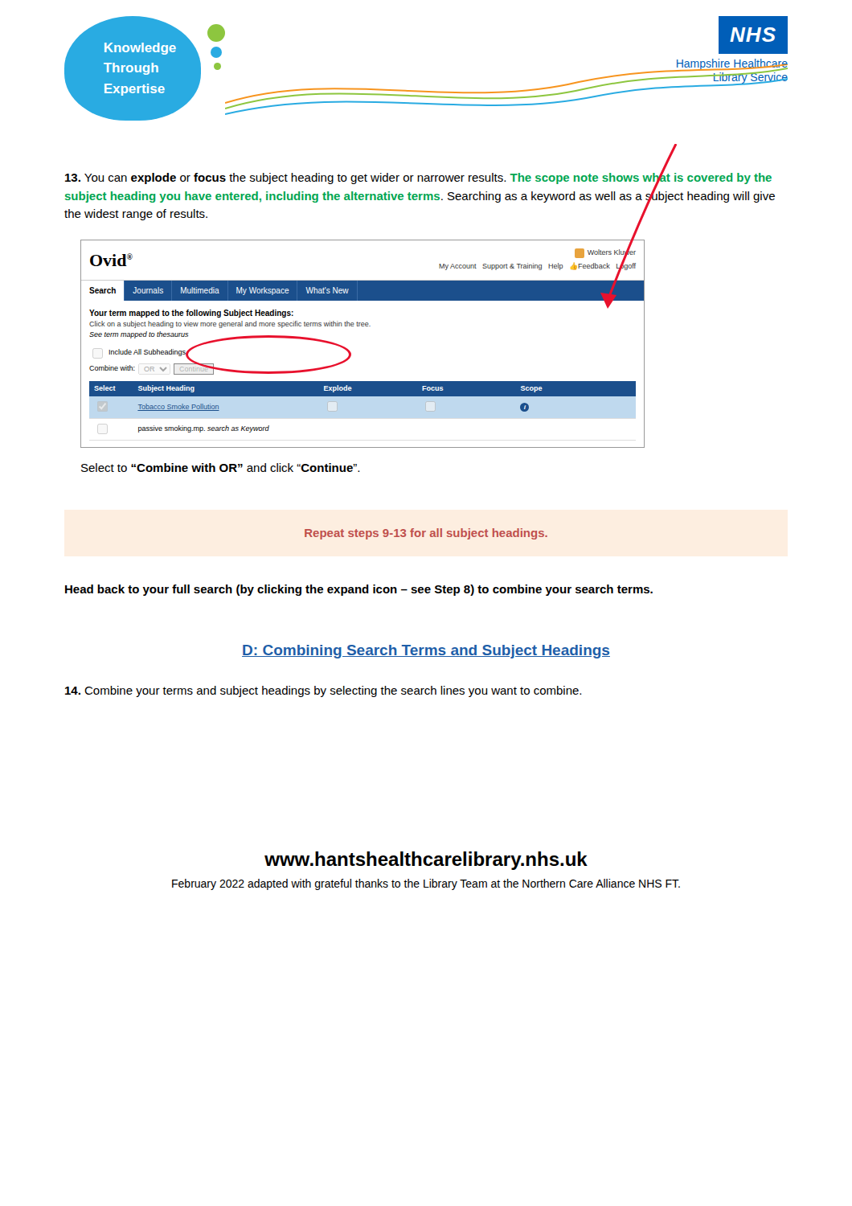Knowledge
Through
Expertise
NHS
Hampshire Healthcare
Library Service
13. You can explode or focus the subject heading to get wider or narrower results. The scope note shows what is covered by the subject heading you have entered, including the alternative terms. Searching as a keyword as well as a subject heading will give the widest range of results.
Ovid®
Wolters Kluwer
My Account Support & Training Help 👍Feedback Logoff
Search Journals Multimedia My Workspace What's New
Your term mapped to the following Subject Headings:
Click on a subject heading to view more general and more specific terms within the tree.
See term mapped to thesaurus
Include All Subheadings
Combine with: OR Continue
| Select | Subject Heading | Explode | Focus | Scope |
| --- | --- | --- | --- | --- |
| | Tobacco Smoke Pollution | | | i |
| | passive smoking.mp. search as Keyword | | | |
Select to “Combine with OR” and click “Continue”.
Repeat steps 9-13 for all subject headings.
Head back to your full search (by clicking the expand icon – see Step 8) to combine your search terms.
D: Combining Search Terms and Subject Headings
14. Combine your terms and subject headings by selecting the search lines you want to combine.
www.hantshealthcarelibrary.nhs.uk
February 2022 adapted with grateful thanks to the Library Team at the Northern Care Alliance NHS FT.